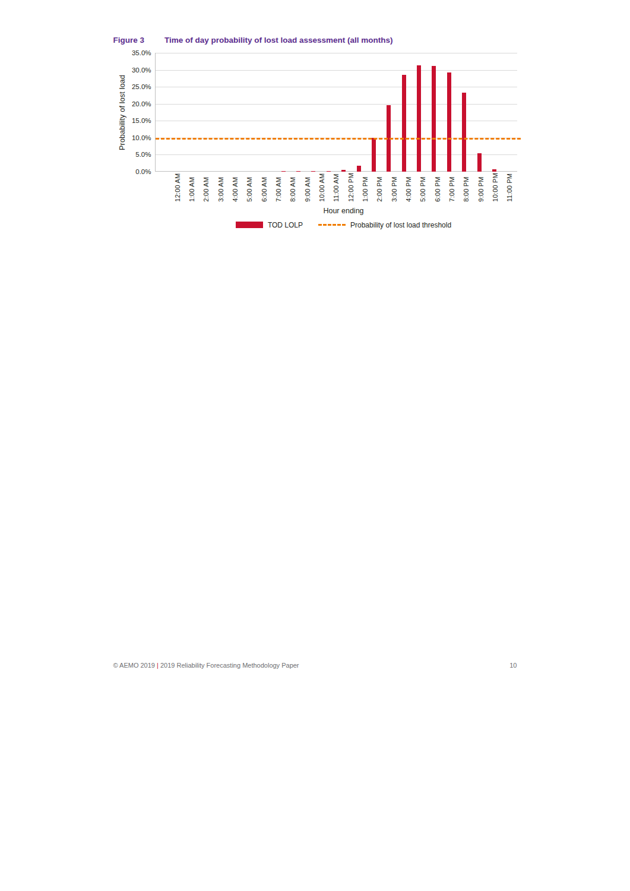Figure 3 Time of day probability of lost load assessment (all months)
Probability of lost load
35.0% 30.0% 25.0% 20.0% 15.0% 10.0% 5.0% 0.0%
12:00 AM
1:00 AM
2:00 AM
3:00 AM
4:00 AM
5:00 AM
6:00 AM
7:00 AM
8:00 AM
9:00 AM
10:00 AM
11:00 AM
12:00 PM
1:00 PM
2:00 PM
3:00 PM
4:00 PM
5:00 PM
6:00 PM
7:00 PM
8:00 PM
9:00 PM
10:00 PM
11:00 PM
Hour ending
TOD LOLP
Probability of lost load threshold
© AEMO 2019 | 2019 Reliability Forecasting Methodology Paper
10